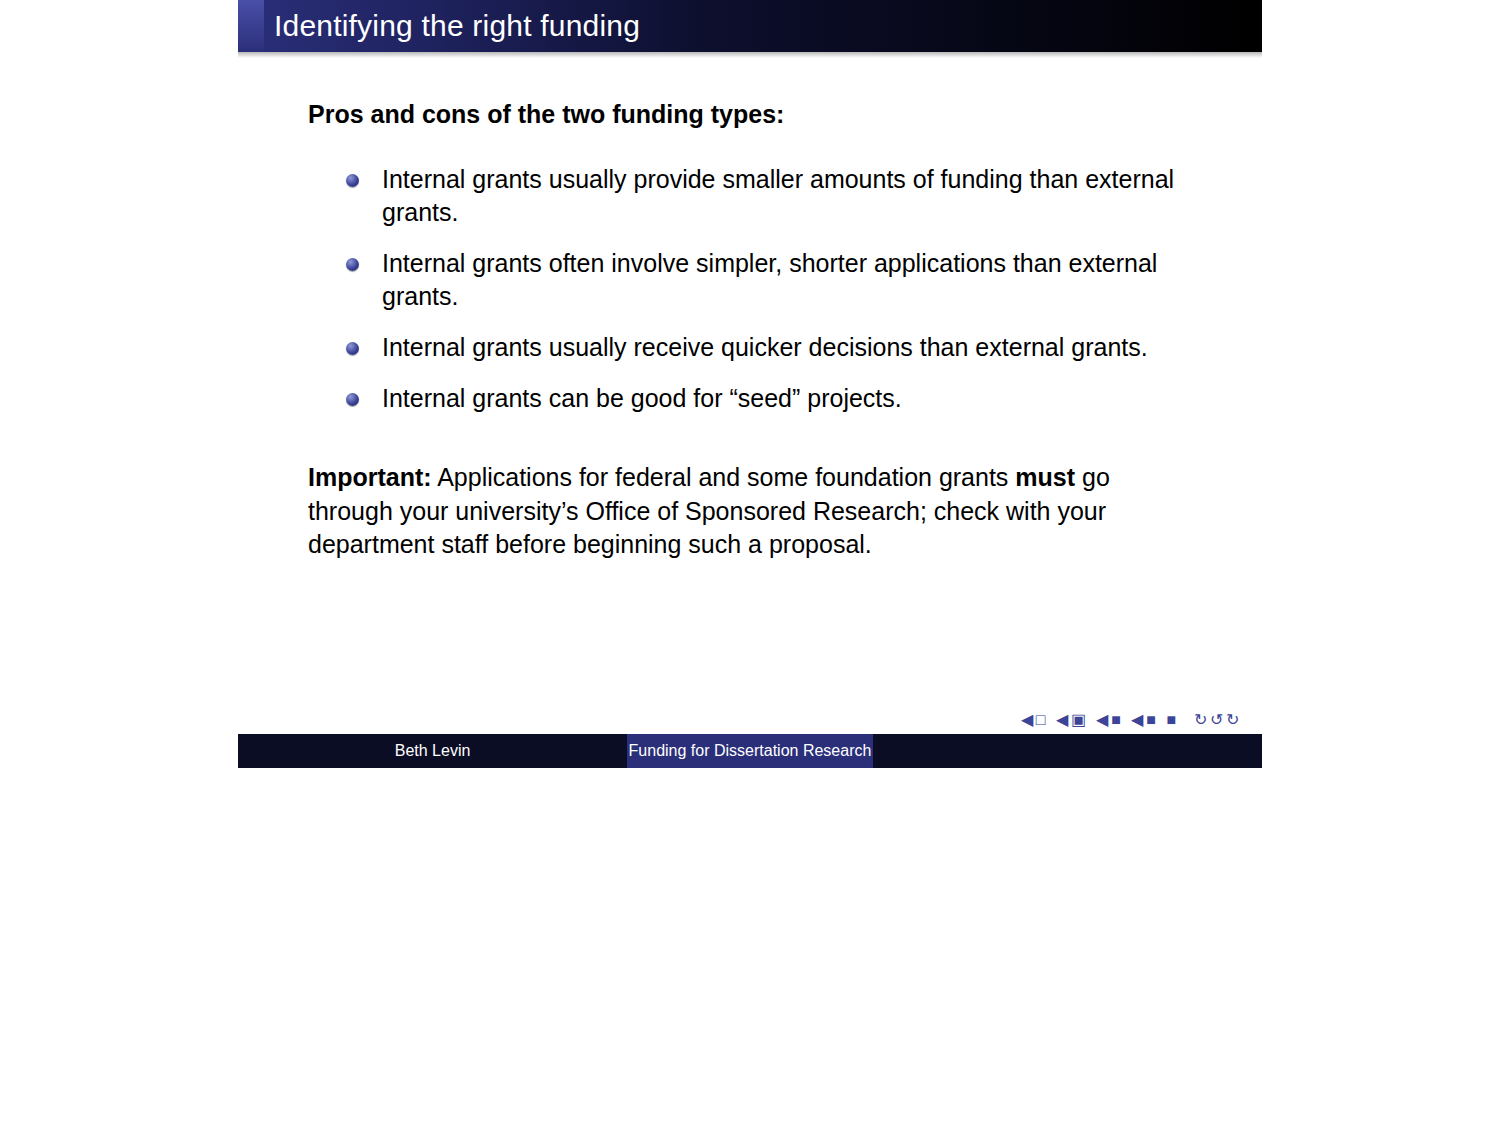Identifying the right funding
Pros and cons of the two funding types:
Internal grants usually provide smaller amounts of funding than external grants.
Internal grants often involve simpler, shorter applications than external grants.
Internal grants usually receive quicker decisions than external grants.
Internal grants can be good for “seed” projects.
Important: Applications for federal and some foundation grants must go through your university’s Office of Sponsored Research; check with your department staff before beginning such a proposal.
◀□ ◀▣ ◀■ ◀■ ■ ↻↺↻
Beth Levin
Funding for Dissertation Research